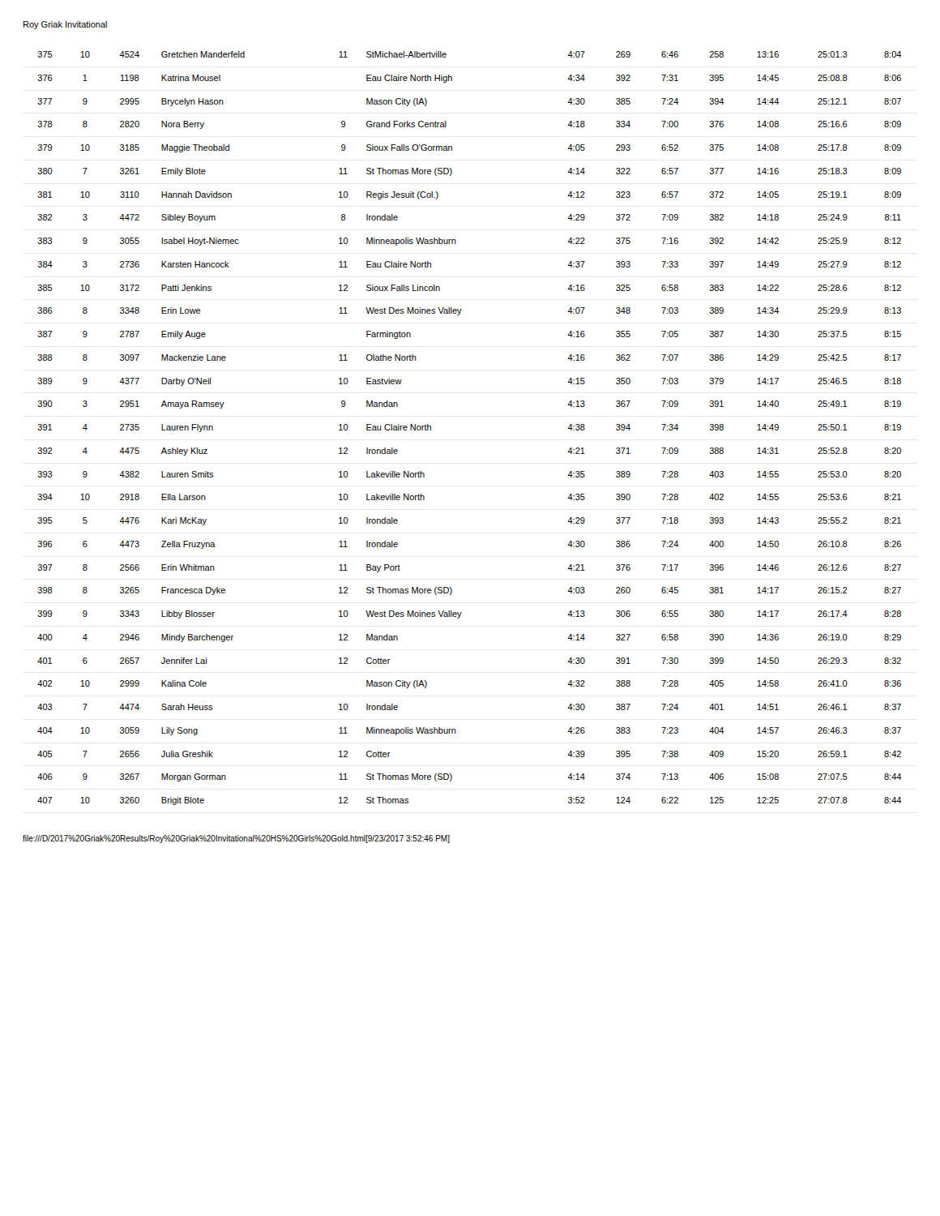Roy Griak Invitational
| 375 | 10 | 4524 | Gretchen Manderfeld | 11 | StMichael-Albertville | 4:07 | 269 | 6:46 | 258 | 13:16 | 25:01.3 | 8:04 |
| 376 | 1 | 1198 | Katrina Mousel | | Eau Claire North High | 4:34 | 392 | 7:31 | 395 | 14:45 | 25:08.8 | 8:06 |
| 377 | 9 | 2995 | Brycelyn Hason | | Mason City (IA) | 4:30 | 385 | 7:24 | 394 | 14:44 | 25:12.1 | 8:07 |
| 378 | 8 | 2820 | Nora Berry | 9 | Grand Forks Central | 4:18 | 334 | 7:00 | 376 | 14:08 | 25:16.6 | 8:09 |
| 379 | 10 | 3185 | Maggie Theobald | 9 | Sioux Falls O'Gorman | 4:05 | 293 | 6:52 | 375 | 14:08 | 25:17.8 | 8:09 |
| 380 | 7 | 3261 | Emily Blote | 11 | St Thomas More (SD) | 4:14 | 322 | 6:57 | 377 | 14:16 | 25:18.3 | 8:09 |
| 381 | 10 | 3110 | Hannah Davidson | 10 | Regis Jesuit (Col.) | 4:12 | 323 | 6:57 | 372 | 14:05 | 25:19.1 | 8:09 |
| 382 | 3 | 4472 | Sibley Boyum | 8 | Irondale | 4:29 | 372 | 7:09 | 382 | 14:18 | 25:24.9 | 8:11 |
| 383 | 9 | 3055 | Isabel Hoyt-Niemec | 10 | Minneapolis Washburn | 4:22 | 375 | 7:16 | 392 | 14:42 | 25:25.9 | 8:12 |
| 384 | 3 | 2736 | Karsten Hancock | 11 | Eau Claire North | 4:37 | 393 | 7:33 | 397 | 14:49 | 25:27.9 | 8:12 |
| 385 | 10 | 3172 | Patti Jenkins | 12 | Sioux Falls Lincoln | 4:16 | 325 | 6:58 | 383 | 14:22 | 25:28.6 | 8:12 |
| 386 | 8 | 3348 | Erin Lowe | 11 | West Des Moines Valley | 4:07 | 348 | 7:03 | 389 | 14:34 | 25:29.9 | 8:13 |
| 387 | 9 | 2787 | Emily Auge | | Farmington | 4:16 | 355 | 7:05 | 387 | 14:30 | 25:37.5 | 8:15 |
| 388 | 8 | 3097 | Mackenzie Lane | 11 | Olathe North | 4:16 | 362 | 7:07 | 386 | 14:29 | 25:42.5 | 8:17 |
| 389 | 9 | 4377 | Darby O'Neil | 10 | Eastview | 4:15 | 350 | 7:03 | 379 | 14:17 | 25:46.5 | 8:18 |
| 390 | 3 | 2951 | Amaya Ramsey | 9 | Mandan | 4:13 | 367 | 7:09 | 391 | 14:40 | 25:49.1 | 8:19 |
| 391 | 4 | 2735 | Lauren Flynn | 10 | Eau Claire North | 4:38 | 394 | 7:34 | 398 | 14:49 | 25:50.1 | 8:19 |
| 392 | 4 | 4475 | Ashley Kluz | 12 | Irondale | 4:21 | 371 | 7:09 | 388 | 14:31 | 25:52.8 | 8:20 |
| 393 | 9 | 4382 | Lauren Smits | 10 | Lakeville North | 4:35 | 389 | 7:28 | 403 | 14:55 | 25:53.0 | 8:20 |
| 394 | 10 | 2918 | Ella Larson | 10 | Lakeville North | 4:35 | 390 | 7:28 | 402 | 14:55 | 25:53.6 | 8:21 |
| 395 | 5 | 4476 | Kari McKay | 10 | Irondale | 4:29 | 377 | 7:18 | 393 | 14:43 | 25:55.2 | 8:21 |
| 396 | 6 | 4473 | Zella Fruzyna | 11 | Irondale | 4:30 | 386 | 7:24 | 400 | 14:50 | 26:10.8 | 8:26 |
| 397 | 8 | 2566 | Erin Whitman | 11 | Bay Port | 4:21 | 376 | 7:17 | 396 | 14:46 | 26:12.6 | 8:27 |
| 398 | 8 | 3265 | Francesca Dyke | 12 | St Thomas More (SD) | 4:03 | 260 | 6:45 | 381 | 14:17 | 26:15.2 | 8:27 |
| 399 | 9 | 3343 | Libby Blosser | 10 | West Des Moines Valley | 4:13 | 306 | 6:55 | 380 | 14:17 | 26:17.4 | 8:28 |
| 400 | 4 | 2946 | Mindy Barchenger | 12 | Mandan | 4:14 | 327 | 6:58 | 390 | 14:36 | 26:19.0 | 8:29 |
| 401 | 6 | 2657 | Jennifer Lai | 12 | Cotter | 4:30 | 391 | 7:30 | 399 | 14:50 | 26:29.3 | 8:32 |
| 402 | 10 | 2999 | Kalina Cole | | Mason City (IA) | 4:32 | 388 | 7:28 | 405 | 14:58 | 26:41.0 | 8:36 |
| 403 | 7 | 4474 | Sarah Heuss | 10 | Irondale | 4:30 | 387 | 7:24 | 401 | 14:51 | 26:46.1 | 8:37 |
| 404 | 10 | 3059 | Lily Song | 11 | Minneapolis Washburn | 4:26 | 383 | 7:23 | 404 | 14:57 | 26:46.3 | 8:37 |
| 405 | 7 | 2656 | Julia Greshik | 12 | Cotter | 4:39 | 395 | 7:38 | 409 | 15:20 | 26:59.1 | 8:42 |
| 406 | 9 | 3267 | Morgan Gorman | 11 | St Thomas More (SD) | 4:14 | 374 | 7:13 | 406 | 15:08 | 27:07.5 | 8:44 |
| 407 | 10 | 3260 | Brigit Blote | 12 | St Thomas | 3:52 | 124 | 6:22 | 125 | 12:25 | 27:07.8 | 8:44 |
file:///D/2017%20Griak%20Results/Roy%20Griak%20Invitational%20HS%20Girls%20Gold.html[9/23/2017 3:52:46 PM]